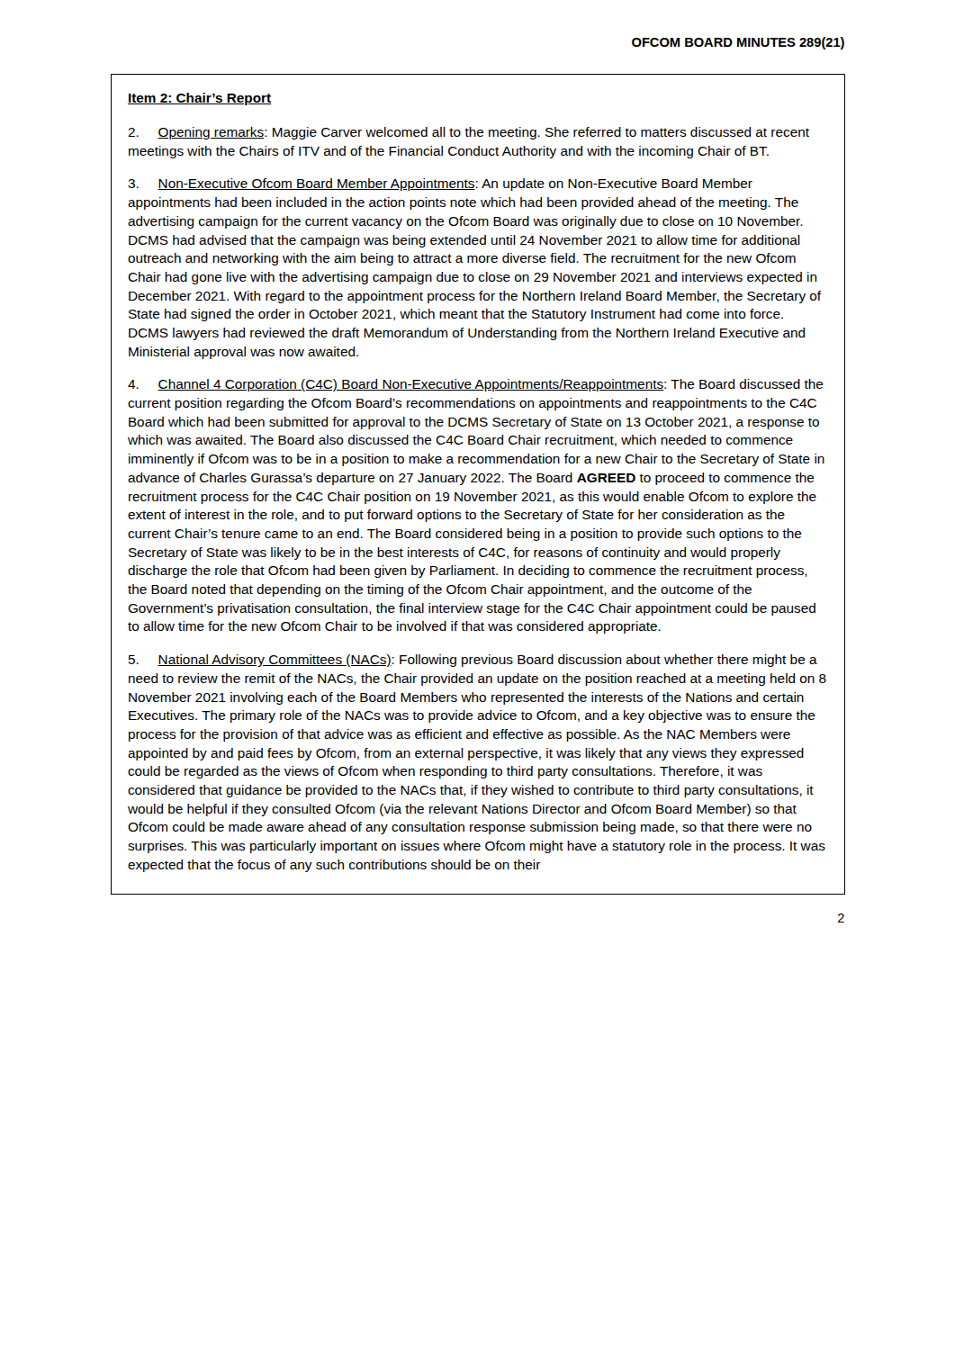OFCOM BOARD MINUTES 289(21)
Item 2: Chair’s Report
2. Opening remarks: Maggie Carver welcomed all to the meeting. She referred to matters discussed at recent meetings with the Chairs of ITV and of the Financial Conduct Authority and with the incoming Chair of BT.
3. Non-Executive Ofcom Board Member Appointments: An update on Non-Executive Board Member appointments had been included in the action points note which had been provided ahead of the meeting. The advertising campaign for the current vacancy on the Ofcom Board was originally due to close on 10 November. DCMS had advised that the campaign was being extended until 24 November 2021 to allow time for additional outreach and networking with the aim being to attract a more diverse field. The recruitment for the new Ofcom Chair had gone live with the advertising campaign due to close on 29 November 2021 and interviews expected in December 2021. With regard to the appointment process for the Northern Ireland Board Member, the Secretary of State had signed the order in October 2021, which meant that the Statutory Instrument had come into force. DCMS lawyers had reviewed the draft Memorandum of Understanding from the Northern Ireland Executive and Ministerial approval was now awaited.
4. Channel 4 Corporation (C4C) Board Non-Executive Appointments/Reappointments: The Board discussed the current position regarding the Ofcom Board’s recommendations on appointments and reappointments to the C4C Board which had been submitted for approval to the DCMS Secretary of State on 13 October 2021, a response to which was awaited. The Board also discussed the C4C Board Chair recruitment, which needed to commence imminently if Ofcom was to be in a position to make a recommendation for a new Chair to the Secretary of State in advance of Charles Gurassa’s departure on 27 January 2022. The Board AGREED to proceed to commence the recruitment process for the C4C Chair position on 19 November 2021, as this would enable Ofcom to explore the extent of interest in the role, and to put forward options to the Secretary of State for her consideration as the current Chair’s tenure came to an end. The Board considered being in a position to provide such options to the Secretary of State was likely to be in the best interests of C4C, for reasons of continuity and would properly discharge the role that Ofcom had been given by Parliament. In deciding to commence the recruitment process, the Board noted that depending on the timing of the Ofcom Chair appointment, and the outcome of the Government’s privatisation consultation, the final interview stage for the C4C Chair appointment could be paused to allow time for the new Ofcom Chair to be involved if that was considered appropriate.
5. National Advisory Committees (NACs): Following previous Board discussion about whether there might be a need to review the remit of the NACs, the Chair provided an update on the position reached at a meeting held on 8 November 2021 involving each of the Board Members who represented the interests of the Nations and certain Executives. The primary role of the NACs was to provide advice to Ofcom, and a key objective was to ensure the process for the provision of that advice was as efficient and effective as possible. As the NAC Members were appointed by and paid fees by Ofcom, from an external perspective, it was likely that any views they expressed could be regarded as the views of Ofcom when responding to third party consultations. Therefore, it was considered that guidance be provided to the NACs that, if they wished to contribute to third party consultations, it would be helpful if they consulted Ofcom (via the relevant Nations Director and Ofcom Board Member) so that Ofcom could be made aware ahead of any consultation response submission being made, so that there were no surprises. This was particularly important on issues where Ofcom might have a statutory role in the process. It was expected that the focus of any such contributions should be on their
2